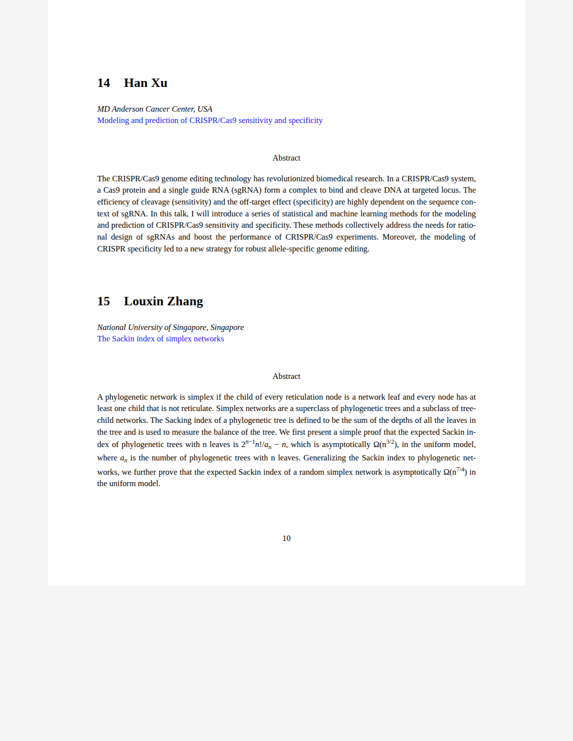14 Han Xu
MD Anderson Cancer Center, USA
Modeling and prediction of CRISPR/Cas9 sensitivity and specificity
Abstract
The CRISPR/Cas9 genome editing technology has revolutionized biomedical research. In a CRISPR/Cas9 system, a Cas9 protein and a single guide RNA (sgRNA) form a complex to bind and cleave DNA at targeted locus. The efficiency of cleavage (sensitivity) and the off-target effect (specificity) are highly dependent on the sequence context of sgRNA. In this talk, I will introduce a series of statistical and machine learning methods for the modeling and prediction of CRISPR/Cas9 sensitivity and specificity. These methods collectively address the needs for rational design of sgRNAs and boost the performance of CRISPR/Cas9 experiments. Moreover, the modeling of CRISPR specificity led to a new strategy for robust allele-specific genome editing.
15 Louxin Zhang
National University of Singapore, Singapore
The Sackin index of simplex networks
Abstract
A phylogenetic network is simplex if the child of every reticulation node is a network leaf and every node has at least one child that is not reticulate. Simplex networks are a superclass of phylogenetic trees and a subclass of tree-child networks. The Sacking index of a phylogenetic tree is defined to be the sum of the depths of all the leaves in the tree and is used to measure the balance of the tree. We first present a simple proof that the expected Sackin index of phylogenetic trees with n leaves is 2n−1n!/an − n, which is asymptotically Ω(n3/2), in the uniform model, where an is the number of phylogenetic trees with n leaves. Generalizing the Sackin index to phylogenetic networks, we further prove that the expected Sackin index of a random simplex network is asymptotically Ω(n7/4) in the uniform model.
10